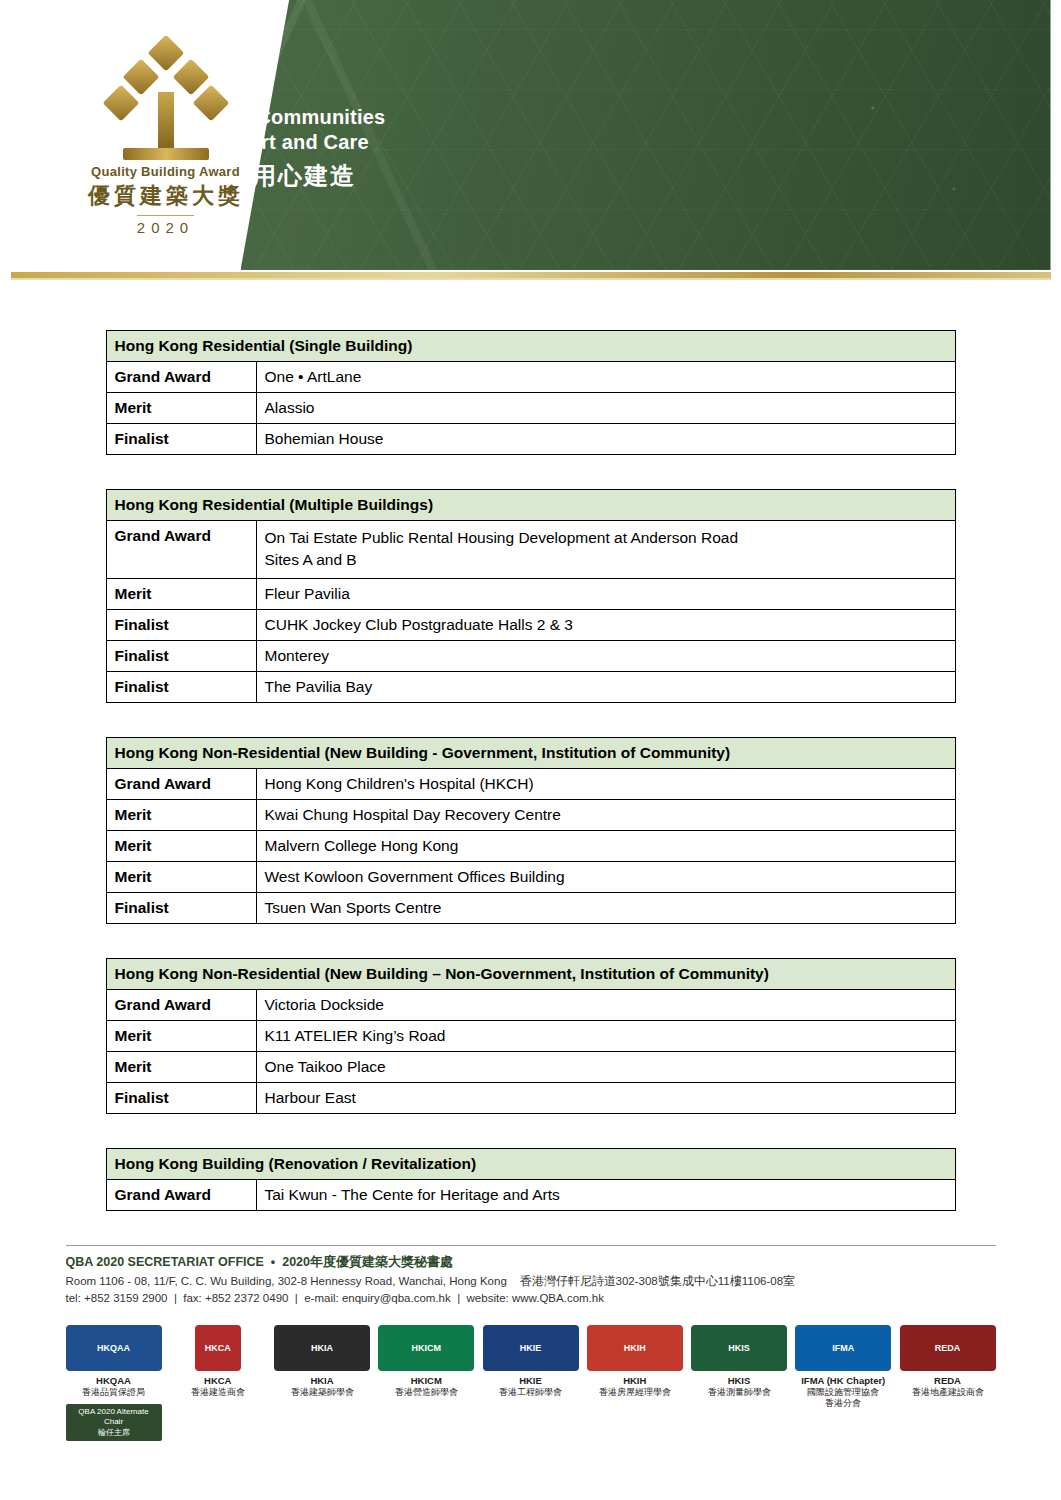Transforming Communities
Build with Heart and Care
創建都市 · 用心建造
Quality Building Award
優質建築大獎
2020
Hong Kong Residential (Single Building)
| Grand Award | One • ArtLane |
| Merit | Alassio |
| Finalist | Bohemian House |
Hong Kong Residential (Multiple Buildings)
| Grand Award | On Tai Estate Public Rental Housing Development at Anderson Road Sites A and B |
| Merit | Fleur Pavilia |
| Finalist | CUHK Jockey Club Postgraduate Halls 2 & 3 |
| Finalist | Monterey |
| Finalist | The Pavilia Bay |
Hong Kong Non-Residential (New Building - Government, Institution of Community)
| Grand Award | Hong Kong Children's Hospital (HKCH) |
| Merit | Kwai Chung Hospital Day Recovery Centre |
| Merit | Malvern College Hong Kong |
| Merit | West Kowloon Government Offices Building |
| Finalist | Tsuen Wan Sports Centre |
Hong Kong Non-Residential (New Building – Non-Government, Institution of Community)
| Grand Award | Victoria Dockside |
| Merit | K11 ATELIER King’s Road |
| Merit | One Taikoo Place |
| Finalist | Harbour East |
Hong Kong Building (Renovation / Revitalization)
| Grand Award | Tai Kwun - The Cente for Heritage and Arts |
QBA 2020 SECRETARIAT OFFICE • 2020年度優質建築大獎秘書處
Room 1106 - 08, 11/F, C. C. Wu Building, 302-8 Hennessy Road, Wanchai, Hong Kong 香港灣仔軒尼詩道302-308號集成中心11樓1106-08室
tel: +852 3159 2900 | fax: +852 2372 0490 | e-mail: enquiry@qba.com.hk | website: www.QBA.com.hk
HKQAA
HKQAA
香港品質保證局
QBA 2020 Alternate Chair
輪任主席
HKCA
HKCA
香港建造商會
HKIA
HKIA
香港建築師學會
HKICM
HKICM
香港營造師學會
HKIE
HKIE
香港工程師學會
HKIH
HKIH
香港房屋經理學會
HKIS
HKIS
香港測量師學會
IFMA
IFMA (HK Chapter)
國際設施管理協會
香港分會
REDA
REDA
香港地產建設商會